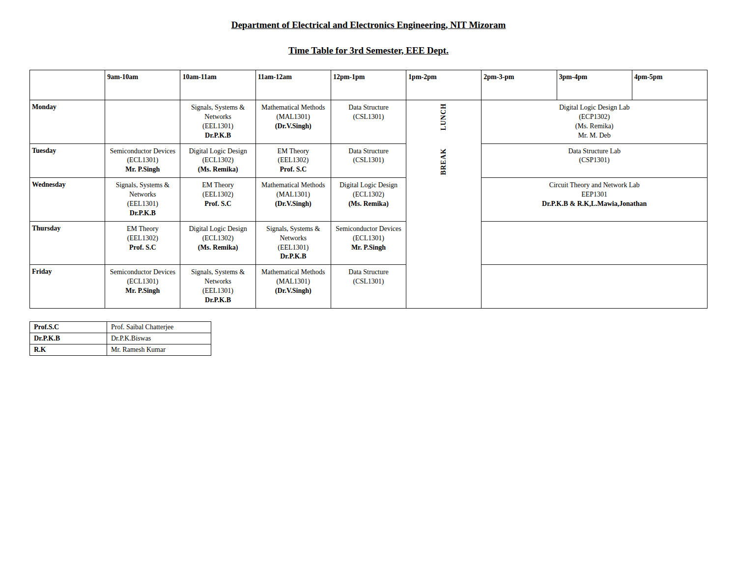Department of Electrical and Electronics Engineering, NIT Mizoram
Time Table for 3rd Semester, EEE Dept.
| | 9am-10am | 10am-11am | 11am-12am | 12pm-1pm | 1pm-2pm | 2pm-3-pm | 3pm-4pm | 4pm-5pm |
| --- | --- | --- | --- | --- | --- | --- | --- | --- |
| Monday | | Signals, Systems & Networks (EEL1301) Dr.P.K.B | Mathematical Methods (MAL1301) (Dr.V.Singh) | Data Structure (CSL1301) | BREAK LUNCH | Digital Logic Design Lab (ECP1302) (Ms. Remika) Mr. M. Deb |
| Tuesday | Semiconductor Devices (ECL1301) Mr. P.Singh | Digital Logic Design (ECL1302) (Ms. Remika) | EM Theory (EEL1302) Prof. S.C | Data Structure (CSL1301) | Data Structure Lab (CSP1301) |
| Wednesday | Signals, Systems & Networks (EEL1301) Dr.P.K.B | EM Theory (EEL1302) Prof. S.C | Mathematical Methods (MAL1301) (Dr.V.Singh) | Digital Logic Design (ECL1302) (Ms. Remika) | Circuit Theory and Network Lab EEP1301 Dr.P.K.B & R.K,L.Mawia,Jonathan |
| Thursday | EM Theory (EEL1302) Prof. S.C | Digital Logic Design (ECL1302) (Ms. Remika) | Signals, Systems & Networks (EEL1301) Dr.P.K.B | Semiconductor Devices (ECL1301) Mr. P.Singh | |
| Friday | Semiconductor Devices (ECL1301) Mr. P.Singh | Signals, Systems & Networks (EEL1301) Dr.P.K.B | Mathematical Methods (MAL1301) (Dr.V.Singh) | Data Structure (CSL1301) | |
| Prof.S.C | Prof. Saibal Chatterjee |
| Dr.P.K.B | Dr.P.K.Biswas |
| R.K | Mr. Ramesh Kumar |